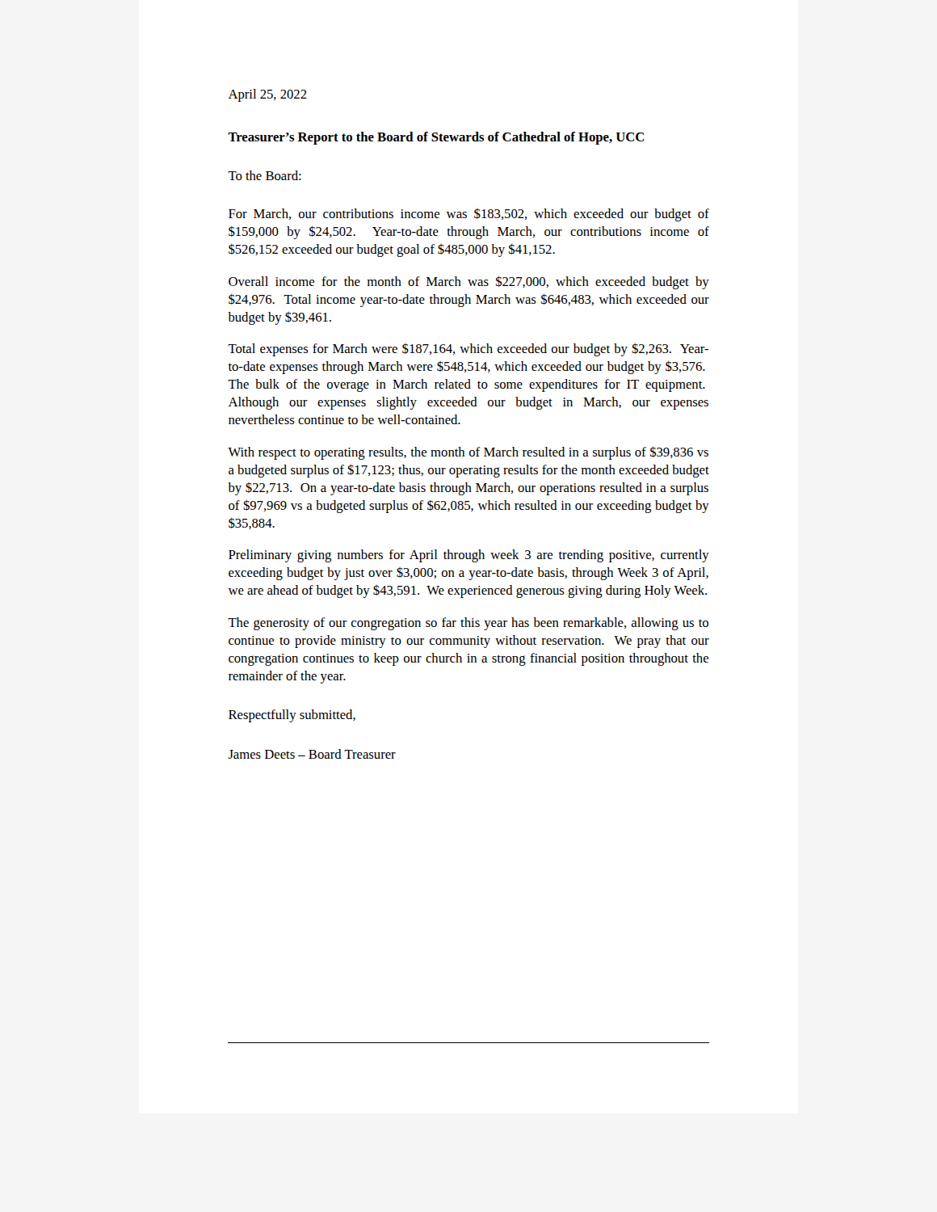April 25, 2022
Treasurer’s Report to the Board of Stewards of Cathedral of Hope, UCC
To the Board:
For March, our contributions income was $183,502, which exceeded our budget of $159,000 by $24,502. Year-to-date through March, our contributions income of $526,152 exceeded our budget goal of $485,000 by $41,152.
Overall income for the month of March was $227,000, which exceeded budget by $24,976. Total income year-to-date through March was $646,483, which exceeded our budget by $39,461.
Total expenses for March were $187,164, which exceeded our budget by $2,263. Year-to-date expenses through March were $548,514, which exceeded our budget by $3,576. The bulk of the overage in March related to some expenditures for IT equipment. Although our expenses slightly exceeded our budget in March, our expenses nevertheless continue to be well-contained.
With respect to operating results, the month of March resulted in a surplus of $39,836 vs a budgeted surplus of $17,123; thus, our operating results for the month exceeded budget by $22,713. On a year-to-date basis through March, our operations resulted in a surplus of $97,969 vs a budgeted surplus of $62,085, which resulted in our exceeding budget by $35,884.
Preliminary giving numbers for April through week 3 are trending positive, currently exceeding budget by just over $3,000; on a year-to-date basis, through Week 3 of April, we are ahead of budget by $43,591. We experienced generous giving during Holy Week.
The generosity of our congregation so far this year has been remarkable, allowing us to continue to provide ministry to our community without reservation. We pray that our congregation continues to keep our church in a strong financial position throughout the remainder of the year.
Respectfully submitted,
James Deets – Board Treasurer